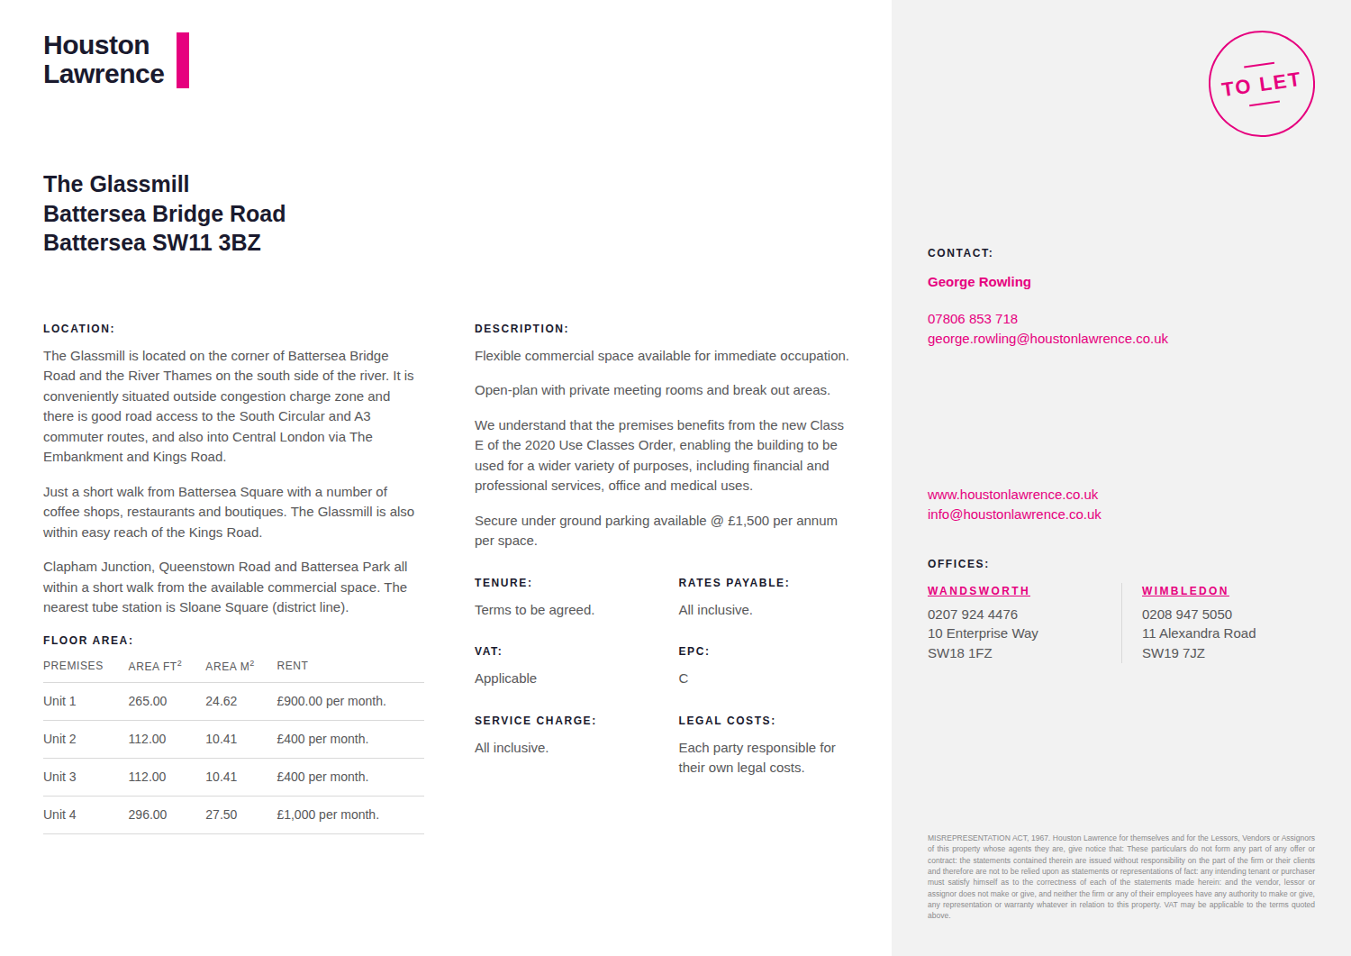Houston
Lawrence
The Glassmill
Battersea Bridge Road
Battersea SW11 3BZ
Location:
The Glassmill is located on the corner of Battersea Bridge Road and the River Thames on the south side of the river. It is conveniently situated outside congestion charge zone and there is good road access to the South Circular and A3 commuter routes, and also into Central London via The Embankment and Kings Road.
Just a short walk from Battersea Square with a number of coffee shops, restaurants and boutiques. The Glassmill is also within easy reach of the Kings Road.
Clapham Junction, Queenstown Road and Battersea Park all within a short walk from the available commercial space. The nearest tube station is Sloane Square (district line).
Floor Area:
| Premises | Area ft 2 | Area m 2 | Rent |
| --- | --- | --- | --- |
| Unit 1 | 265.00 | 24.62 | £900.00 per month. |
| Unit 2 | 112.00 | 10.41 | £400 per month. |
| Unit 3 | 112.00 | 10.41 | £400 per month. |
| Unit 4 | 296.00 | 27.50 | £1,000 per month. |
Description:
Flexible commercial space available for immediate occupation.
Open-plan with private meeting rooms and break out areas.
We understand that the premises benefits from the new Class E of the 2020 Use Classes Order, enabling the building to be used for a wider variety of purposes, including financial and professional services, office and medical uses.
Secure under ground parking available @ £1,500 per annum per space.
Tenure:
Terms to be agreed.
VAT:
Applicable
Service Charge:
All inclusive.
Rates Payable:
All inclusive.
EPC:
C
Legal Costs:
Each party responsible for their own legal costs.
TO LET
Contact:
George Rowling
07806 853 718 george.rowling@houstonlawrence.co.uk
www.houstonlawrence.co.uk info@houstonlawrence.co.uk
Offices:
Wandsworth
0207 924 4476
10 Enterprise Way
SW18 1FZ
Wimbledon
0208 947 5050
11 Alexandra Road
SW19 7JZ
MISREPRESENTATION ACT, 1967. Houston Lawrence for themselves and for the Lessors, Vendors or Assignors of this property whose agents they are, give notice that: These particulars do not form any part of any offer or contract: the statements contained therein are issued without responsibility on the part of the firm or their clients and therefore are not to be relied upon as statements or representations of fact: any intending tenant or purchaser must satisfy himself as to the correctness of each of the statements made herein: and the vendor, lessor or assignor does not make or give, and neither the firm or any of their employees have any authority to make or give, any representation or warranty whatever in relation to this property. VAT may be applicable to the terms quoted above.